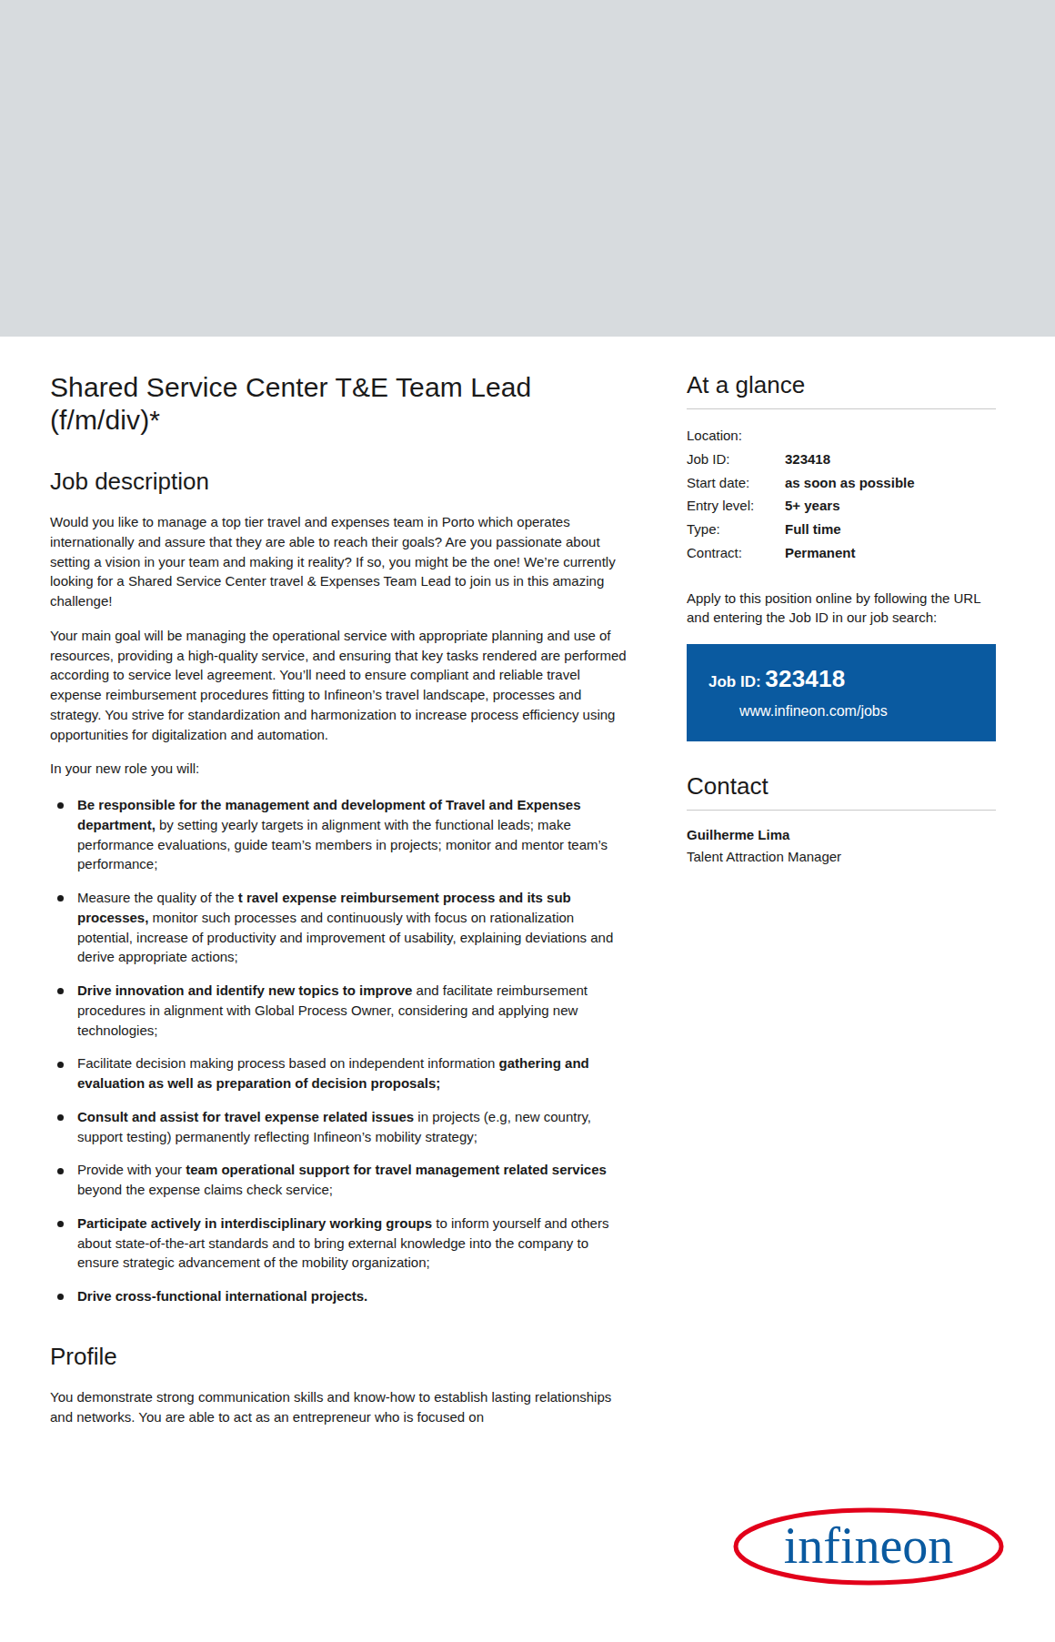Shared Service Center T&E Team Lead (f/m/div)*
Job description
Would you like to manage a top tier travel and expenses team in Porto which operates internationally and assure that they are able to reach their goals? Are you passionate about setting a vision in your team and making it reality? If so, you might be the one! We’re currently looking for a Shared Service Center travel & Expenses Team Lead to join us in this amazing challenge!
Your main goal will be managing the operational service with appropriate planning and use of resources, providing a high-quality service, and ensuring that key tasks rendered are performed according to service level agreement. You’ll need to ensure compliant and reliable travel expense reimbursement procedures fitting to Infineon’s travel landscape, processes and strategy. You strive for standardization and harmonization to increase process efficiency using opportunities for digitalization and automation.
In your new role you will:
Be responsible for the management and development of Travel and Expenses department, by setting yearly targets in alignment with the functional leads; make performance evaluations, guide team’s members in projects; monitor and mentor team’s performance;
Measure the quality of the t ravel expense reimbursement process and its sub processes, monitor such processes and continuously with focus on rationalization potential, increase of productivity and improvement of usability, explaining deviations and derive appropriate actions;
Drive innovation and identify new topics to improve and facilitate reimbursement procedures in alignment with Global Process Owner, considering and applying new technologies;
Facilitate decision making process based on independent information gathering and evaluation as well as preparation of decision proposals;
Consult and assist for travel expense related issues in projects (e.g, new country, support testing) permanently reflecting Infineon’s mobility strategy;
Provide with your team operational support for travel management related services beyond the expense claims check service;
Participate actively in interdisciplinary working groups to inform yourself and others about state-of-the-art standards and to bring external knowledge into the company to ensure strategic advancement of the mobility organization;
Drive cross-functional international projects.
Profile
You demonstrate strong communication skills and know-how to establish lasting relationships and networks. You are able to act as an entrepreneur who is focused on
At a glance
| Location: | |
| Job ID: | 323418 |
| Start date: | as soon as possible |
| Entry level: | 5+ years |
| Type: | Full time |
| Contract: | Permanent |
Apply to this position online by following the URL and entering the Job ID in our job search:
Job ID: 323418
www.infineon.com/jobs
Contact
Guilherme Lima
Talent Attraction Manager
infineon